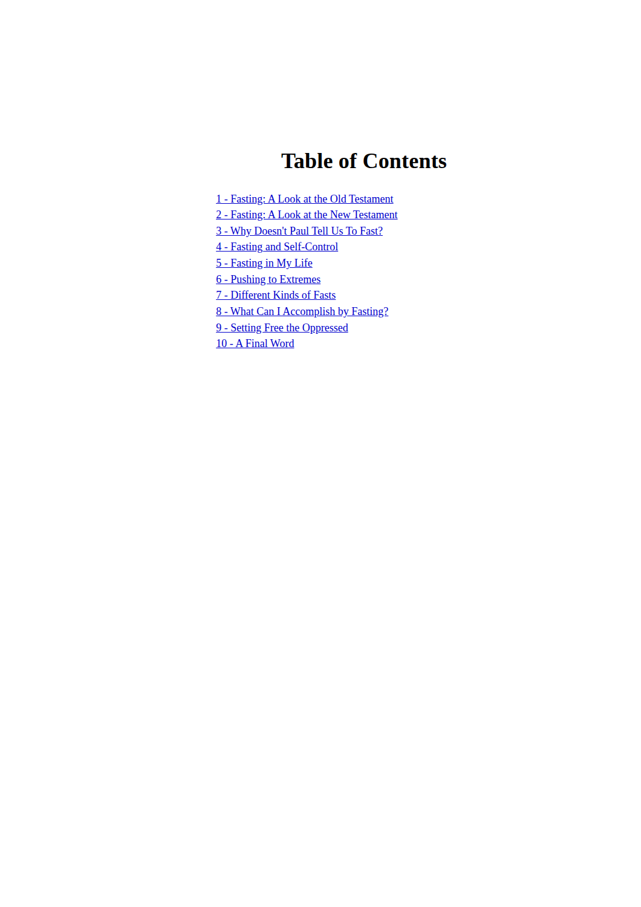Table of Contents
1 - Fasting: A Look at the Old Testament
2 - Fasting: A Look at the New Testament
3 - Why Doesn't Paul Tell Us To Fast?
4 - Fasting and Self-Control
5 - Fasting in My Life
6 - Pushing to Extremes
7 - Different Kinds of Fasts
8 - What Can I Accomplish by Fasting?
9 - Setting Free the Oppressed
10 - A Final Word